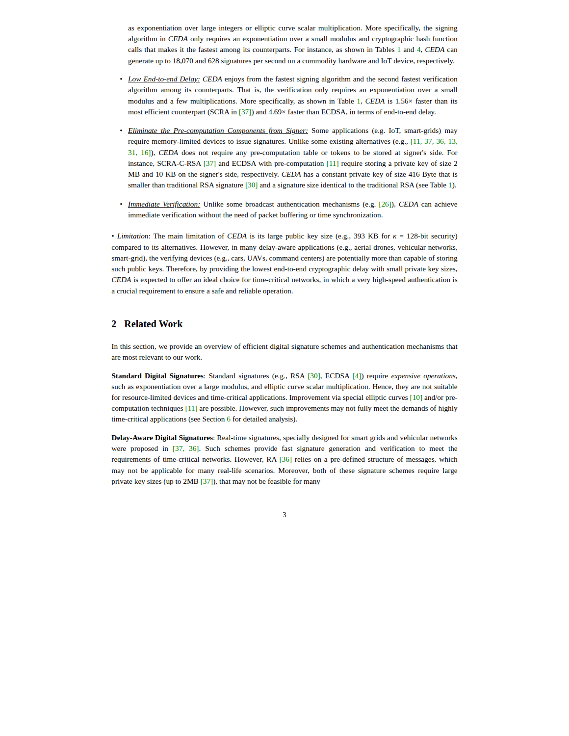as exponentiation over large integers or elliptic curve scalar multiplication. More specifically, the signing algorithm in CEDA only requires an exponentiation over a small modulus and cryptographic hash function calls that makes it the fastest among its counterparts. For instance, as shown in Tables 1 and 4, CEDA can generate up to 18,070 and 628 signatures per second on a commodity hardware and IoT device, respectively.
Low End-to-end Delay: CEDA enjoys from the fastest signing algorithm and the second fastest verification algorithm among its counterparts. That is, the verification only requires an exponentiation over a small modulus and a few multiplications. More specifically, as shown in Table 1, CEDA is 1.56× faster than its most efficient counterpart (SCRA in [37]) and 4.69× faster than ECDSA, in terms of end-to-end delay.
Eliminate the Pre-computation Components from Signer: Some applications (e.g. IoT, smart-grids) may require memory-limited devices to issue signatures. Unlike some existing alternatives (e.g., [11, 37, 36, 13, 31, 16]), CEDA does not require any pre-computation table or tokens to be stored at signer's side. For instance, SCRA-C-RSA [37] and ECDSA with pre-computation [11] require storing a private key of size 2 MB and 10 KB on the signer's side, respectively. CEDA has a constant private key of size 416 Byte that is smaller than traditional RSA signature [30] and a signature size identical to the traditional RSA (see Table 1).
Immediate Verification: Unlike some broadcast authentication mechanisms (e.g. [26]), CEDA can achieve immediate verification without the need of packet buffering or time synchronization.
• Limitation: The main limitation of CEDA is its large public key size (e.g., 393 KB for κ = 128-bit security) compared to its alternatives. However, in many delay-aware applications (e.g., aerial drones, vehicular networks, smart-grid), the verifying devices (e.g., cars, UAVs, command centers) are potentially more than capable of storing such public keys. Therefore, by providing the lowest end-to-end cryptographic delay with small private key sizes, CEDA is expected to offer an ideal choice for time-critical networks, in which a very high-speed authentication is a crucial requirement to ensure a safe and reliable operation.
2 Related Work
In this section, we provide an overview of efficient digital signature schemes and authentication mechanisms that are most relevant to our work.
Standard Digital Signatures: Standard signatures (e.g., RSA [30], ECDSA [4]) require expensive operations, such as exponentiation over a large modulus, and elliptic curve scalar multiplication. Hence, they are not suitable for resource-limited devices and time-critical applications. Improvement via special elliptic curves [10] and/or pre-computation techniques [11] are possible. However, such improvements may not fully meet the demands of highly time-critical applications (see Section 6 for detailed analysis).
Delay-Aware Digital Signatures: Real-time signatures, specially designed for smart grids and vehicular networks were proposed in [37, 36]. Such schemes provide fast signature generation and verification to meet the requirements of time-critical networks. However, RA [36] relies on a pre-defined structure of messages, which may not be applicable for many real-life scenarios. Moreover, both of these signature schemes require large private key sizes (up to 2MB [37]), that may not be feasible for many
3